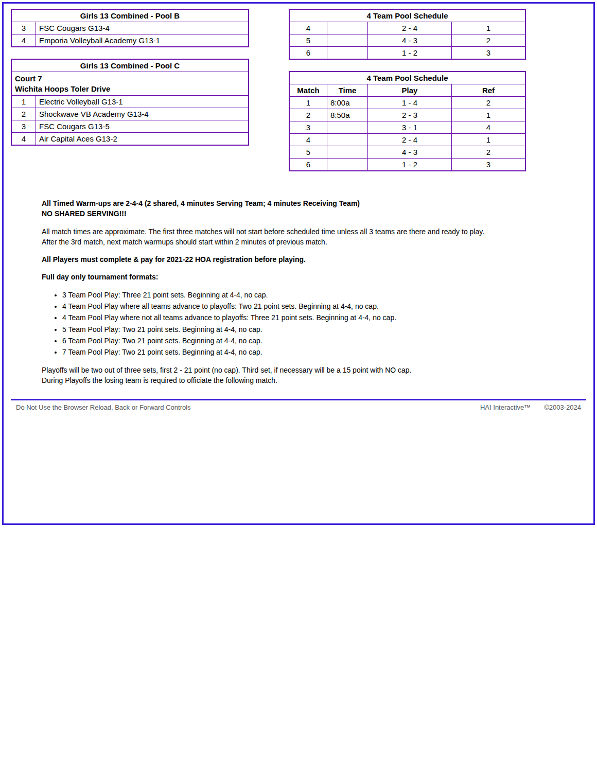| / Girls 13 Combined - Pool B / / 3 / FSC Cougars G13-4 / / 4 / Emporia Volleyball Academy G13-1 / / Girls 13 Combined - Pool C / / Court 7 Wichita Hoops Toler Drive / / 1 / Electric Volleyball G13-1 / / 2 / Shockwave VB Academy G13-4 / / 3 / FSC Cougars G13-5 / / 4 / Air Capital Aces G13-2 / | / 4 Team Pool Schedule / / 4 / / 2 - 4 / 1 / / 5 / / 4 - 3 / 2 / / 6 / / 1 - 2 / 3 / / 4 Team Pool Schedule / / Match / Time / Play / Ref / / 1 / 8:00a / 1 - 4 / 2 / / 2 / 8:50a / 2 - 3 / 1 / / 3 / / 3 - 1 / 4 / / 4 / / 2 - 4 / 1 / / 5 / / 4 - 3 / 2 / / 6 / / 1 - 2 / 3 / |
All Timed Warm-ups are 2-4-4 (2 shared, 4 minutes Serving Team; 4 minutes Receiving Team)
NO SHARED SERVING!!!
All match times are approximate. The first three matches will not start before scheduled time unless all 3 teams are there and ready to play.
After the 3rd match, next match warmups should start within 2 minutes of previous match.
All Players must complete & pay for 2021-22 HOA registration before playing.
Full day only tournament formats:
3 Team Pool Play: Three 21 point sets. Beginning at 4-4, no cap.
4 Team Pool Play where all teams advance to playoffs: Two 21 point sets. Beginning at 4-4, no cap.
4 Team Pool Play where not all teams advance to playoffs: Three 21 point sets. Beginning at 4-4, no cap.
5 Team Pool Play: Two 21 point sets. Beginning at 4-4, no cap.
6 Team Pool Play: Two 21 point sets. Beginning at 4-4, no cap.
7 Team Pool Play: Two 21 point sets. Beginning at 4-4, no cap.
Playoffs will be two out of three sets, first 2 - 21 point (no cap). Third set, if necessary will be a 15 point with NO cap.
During Playoffs the losing team is required to officiate the following match.
Do Not Use the Browser Reload, Back or Forward Controls
HAI Interactive™©2003-2024